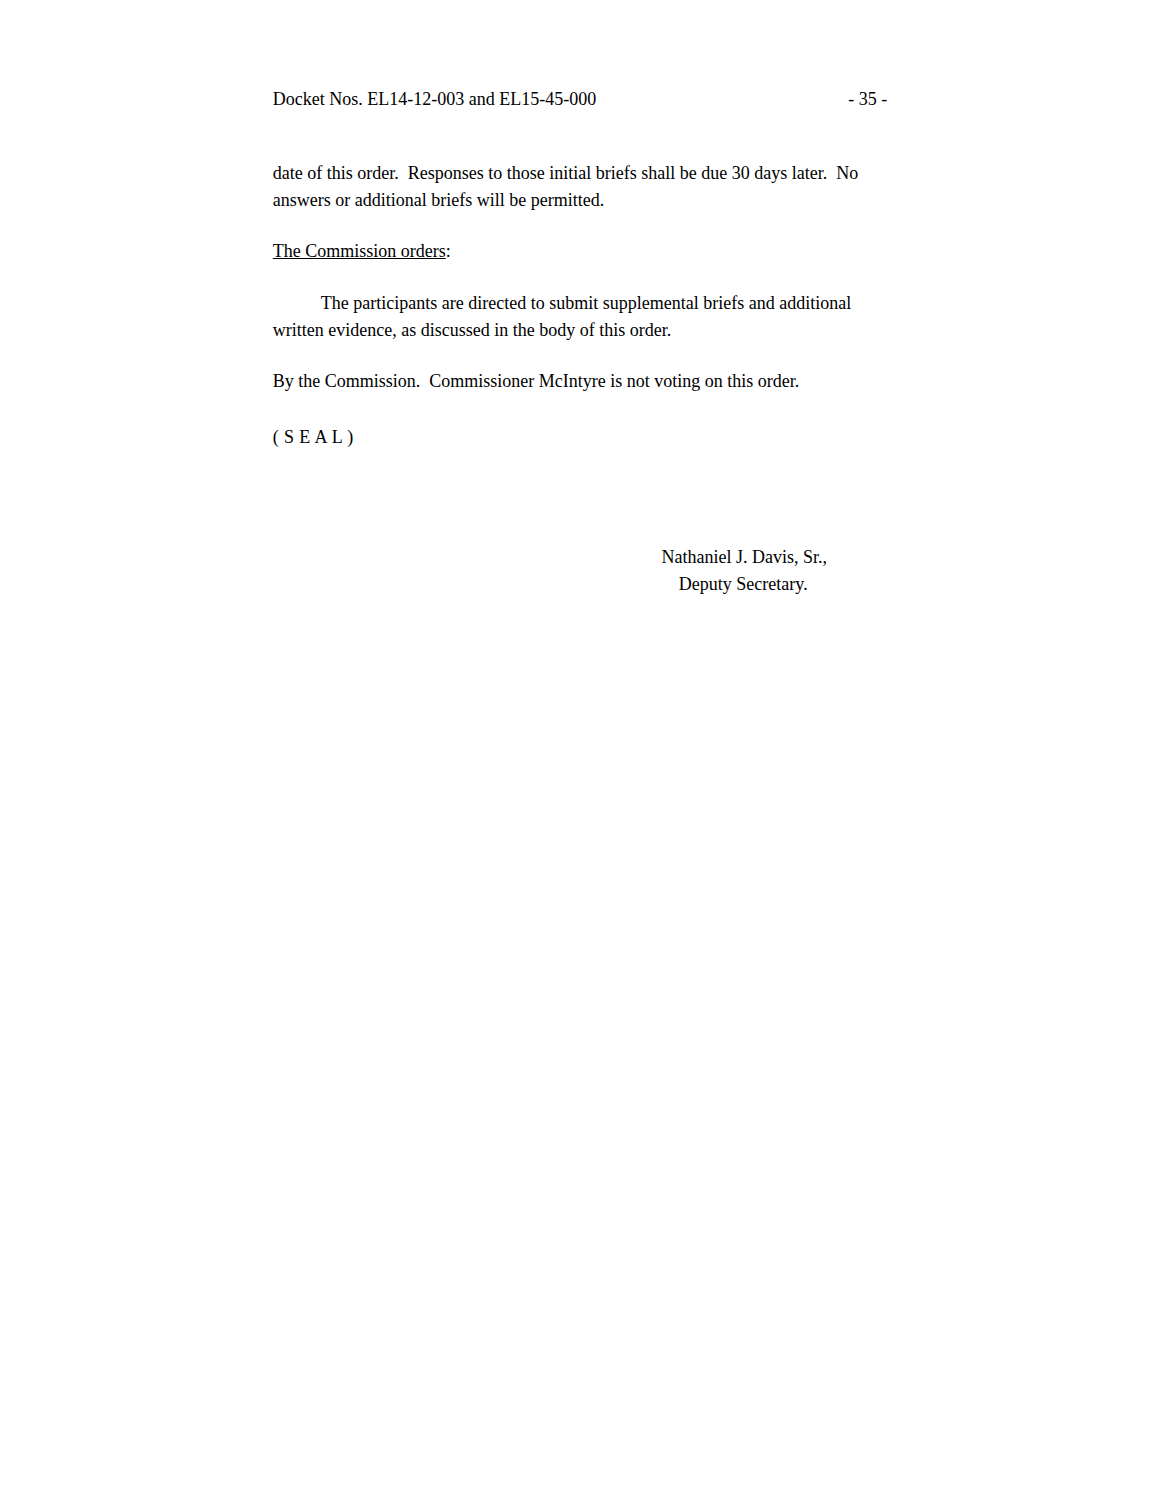Docket Nos. EL14-12-003 and EL15-45-000 - 35 -
date of this order. Responses to those initial briefs shall be due 30 days later. No answers or additional briefs will be permitted.
The Commission orders:
The participants are directed to submit supplemental briefs and additional written evidence, as discussed in the body of this order.
By the Commission. Commissioner McIntyre is not voting on this order.
( S E A L )
Nathaniel J. Davis, Sr., Deputy Secretary.